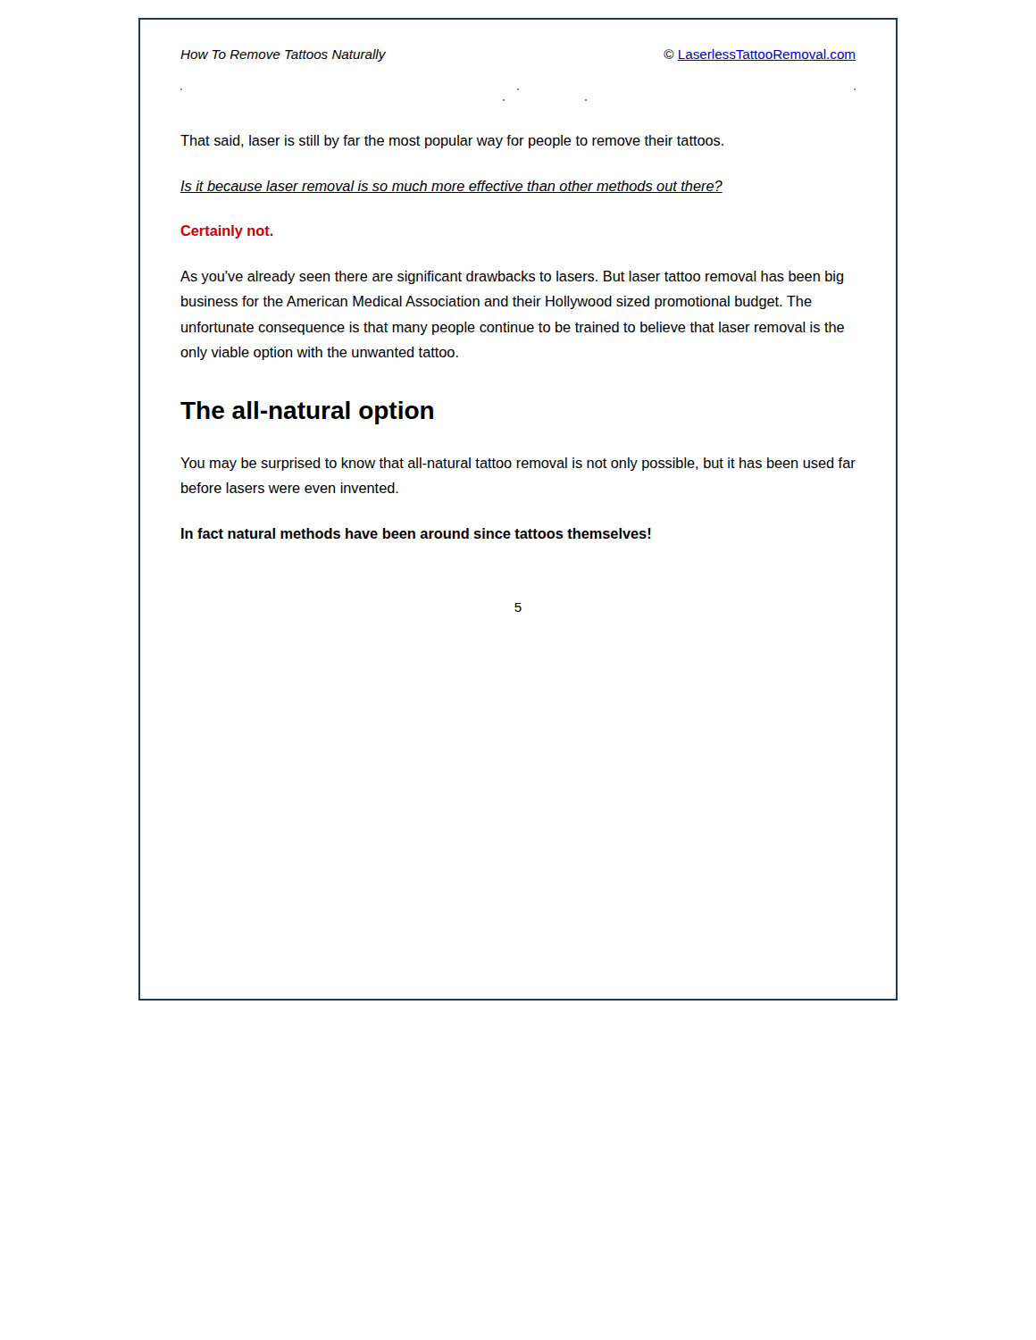How To Remove Tattoos Naturally © LaserlessTattooRemoval.com
That said, laser is still by far the most popular way for people to remove their tattoos.
Is it because laser removal is so much more effective than other methods out there?
Certainly not.
As you've already seen there are significant drawbacks to lasers. But laser tattoo removal has been big business for the American Medical Association and their Hollywood sized promotional budget. The unfortunate consequence is that many people continue to be trained to believe that laser removal is the only viable option with the unwanted tattoo.
The all-natural option
You may be surprised to know that all-natural tattoo removal is not only possible, but it has been used far before lasers were even invented.
In fact natural methods have been around since tattoos themselves!
5